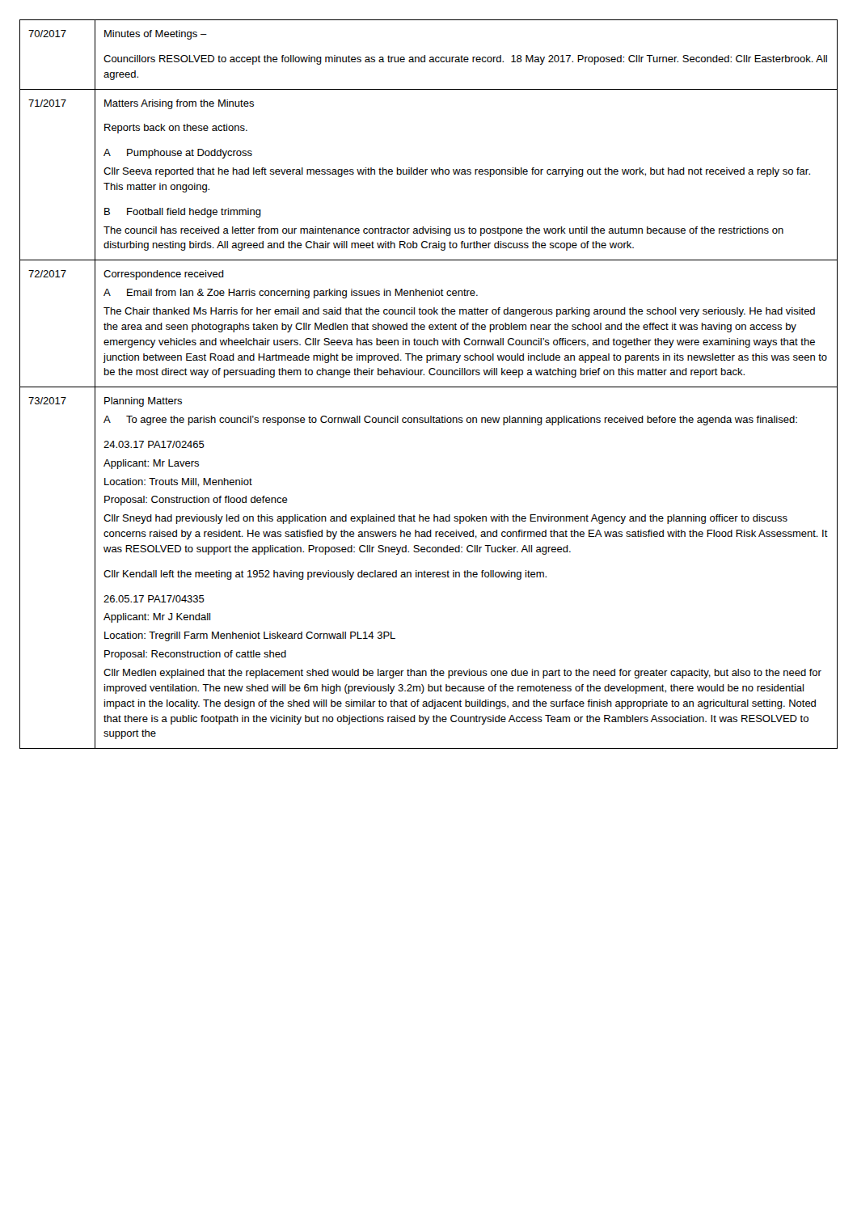| 70/2017 | Minutes of Meetings – Councillors RESOLVED to accept the following minutes as a true and accurate record. 18 May 2017. Proposed: Cllr Turner. Seconded: Cllr Easterbrook. All agreed. |
| 71/2017 | Matters Arising from the Minutes Reports back on these actions. A Pumphouse at Doddycross Cllr Seeva reported that he had left several messages with the builder who was responsible for carrying out the work, but had not received a reply so far. This matter in ongoing. B Football field hedge trimming The council has received a letter from our maintenance contractor advising us to postpone the work until the autumn because of the restrictions on disturbing nesting birds. All agreed and the Chair will meet with Rob Craig to further discuss the scope of the work. |
| 72/2017 | Correspondence received A Email from Ian & Zoe Harris concerning parking issues in Menheniot centre. The Chair thanked Ms Harris for her email and said that the council took the matter of dangerous parking around the school very seriously. He had visited the area and seen photographs taken by Cllr Medlen that showed the extent of the problem near the school and the effect it was having on access by emergency vehicles and wheelchair users. Cllr Seeva has been in touch with Cornwall Council’s officers, and together they were examining ways that the junction between East Road and Hartmeade might be improved. The primary school would include an appeal to parents in its newsletter as this was seen to be the most direct way of persuading them to change their behaviour. Councillors will keep a watching brief on this matter and report back. |
| 73/2017 | Planning Matters A To agree the parish council’s response to Cornwall Council consultations on new planning applications received before the agenda was finalised: 24.03.17 PA17/02465 Applicant: Mr Lavers Location: Trouts Mill, Menheniot Proposal: Construction of flood defence Cllr Sneyd had previously led on this application and explained that he had spoken with the Environment Agency and the planning officer to discuss concerns raised by a resident. He was satisfied by the answers he had received, and confirmed that the EA was satisfied with the Flood Risk Assessment. It was RESOLVED to support the application. Proposed: Cllr Sneyd. Seconded: Cllr Tucker. All agreed. Cllr Kendall left the meeting at 1952 having previously declared an interest in the following item. 26.05.17 PA17/04335 Applicant: Mr J Kendall Location: Tregrill Farm Menheniot Liskeard Cornwall PL14 3PL Proposal: Reconstruction of cattle shed Cllr Medlen explained that the replacement shed would be larger than the previous one due in part to the need for greater capacity, but also to the need for improved ventilation. The new shed will be 6m high (previously 3.2m) but because of the remoteness of the development, there would be no residential impact in the locality. The design of the shed will be similar to that of adjacent buildings, and the surface finish appropriate to an agricultural setting. Noted that there is a public footpath in the vicinity but no objections raised by the Countryside Access Team or the Ramblers Association. It was RESOLVED to support the |